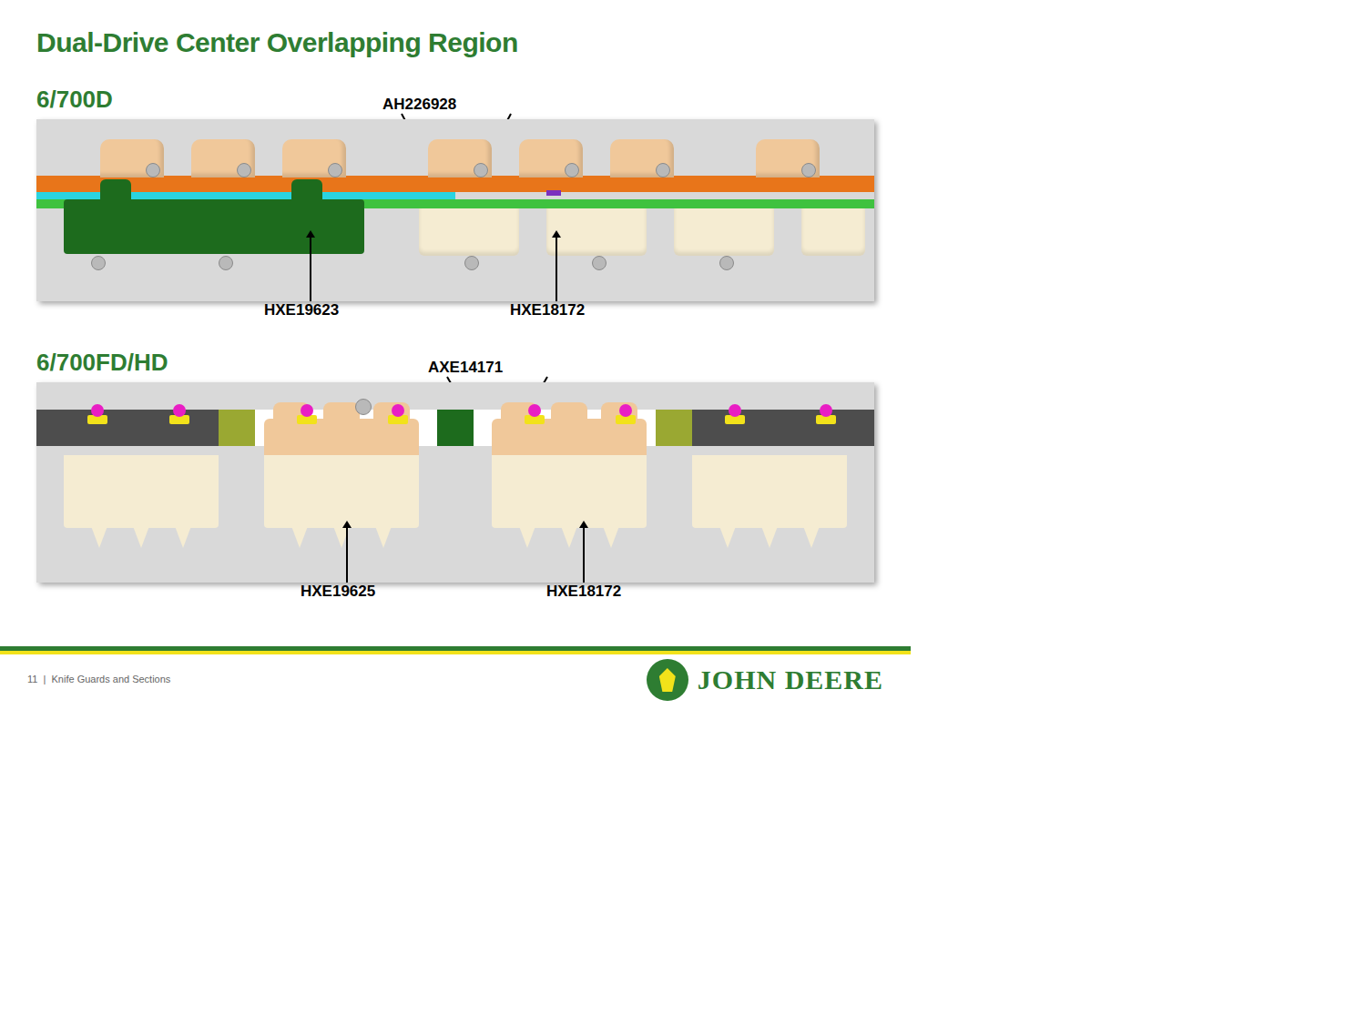Dual-Drive Center Overlapping Region
6/700D
AH226928
HXE19623
HXE18172
6/700FD/HD
AXE14171
HXE19625
HXE18172
11 | Knife Guards and Sections
JOHN DEERE